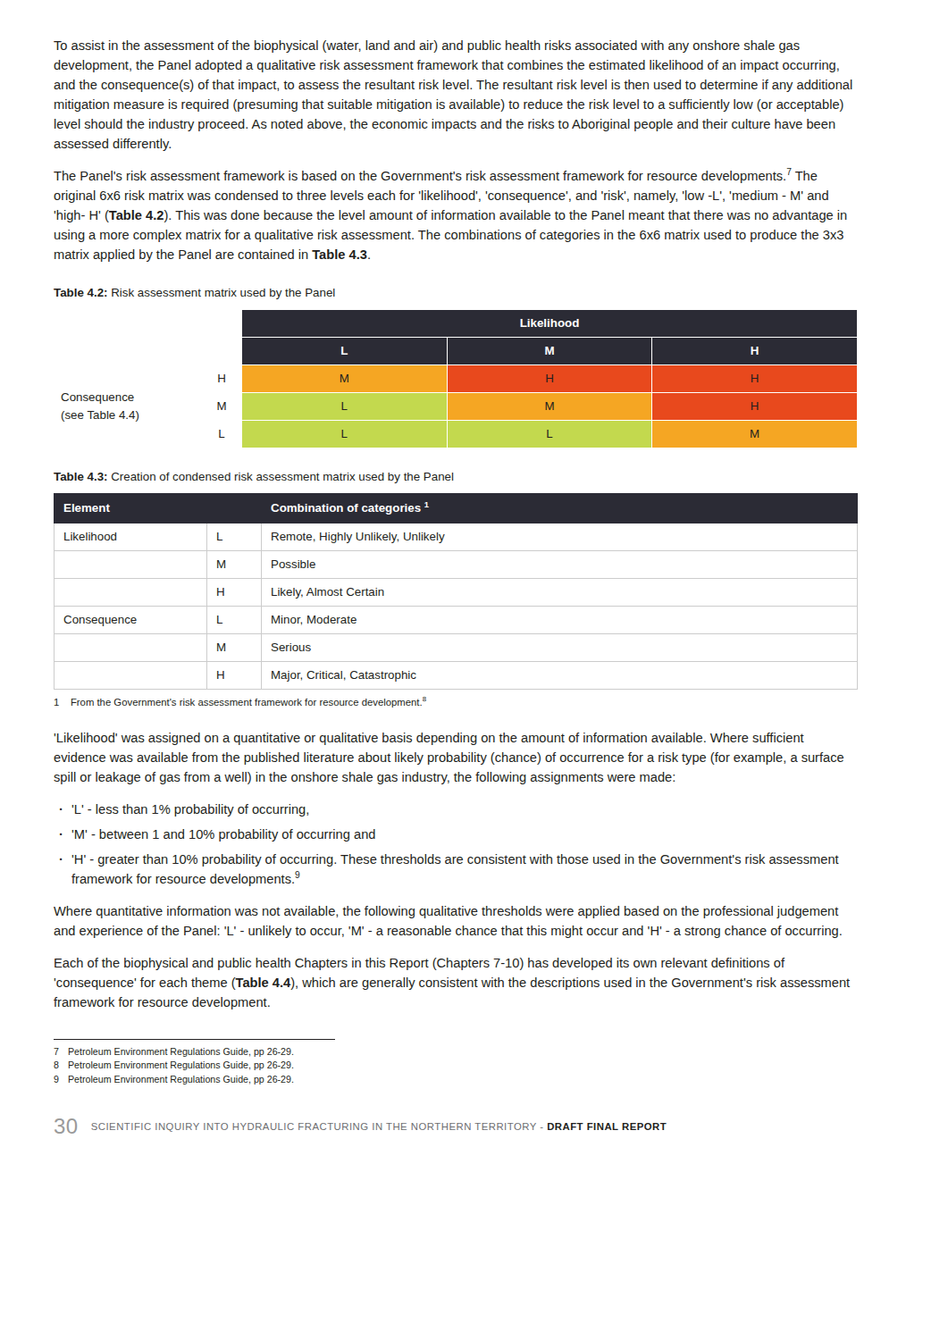To assist in the assessment of the biophysical (water, land and air) and public health risks associated with any onshore shale gas development, the Panel adopted a qualitative risk assessment framework that combines the estimated likelihood of an impact occurring, and the consequence(s) of that impact, to assess the resultant risk level. The resultant risk level is then used to determine if any additional mitigation measure is required (presuming that suitable mitigation is available) to reduce the risk level to a sufficiently low (or acceptable) level should the industry proceed. As noted above, the economic impacts and the risks to Aboriginal people and their culture have been assessed differently.
The Panel's risk assessment framework is based on the Government's risk assessment framework for resource developments.7 The original 6x6 risk matrix was condensed to three levels each for 'likelihood', 'consequence', and 'risk', namely, 'low -L', 'medium - M' and 'high- H' (Table 4.2). This was done because the level amount of information available to the Panel meant that there was no advantage in using a more complex matrix for a qualitative risk assessment. The combinations of categories in the 6x6 matrix used to produce the 3x3 matrix applied by the Panel are contained in Table 4.3.
Table 4.2: Risk assessment matrix used by the Panel
| | | Likelihood |
| | | L | M | H |
| Consequence (see Table 4.4) | H | M | H | H |
| M | L | M | H |
| L | L | L | M |
Table 4.3: Creation of condensed risk assessment matrix used by the Panel
| Element | | Combination of categories 1 |
| --- | --- | --- |
| Likelihood | L | Remote, Highly Unlikely, Unlikely |
| | M | Possible |
| | H | Likely, Almost Certain |
| Consequence | L | Minor, Moderate |
| | M | Serious |
| | H | Major, Critical, Catastrophic |
1 From the Government's risk assessment framework for resource development.8
'Likelihood' was assigned on a quantitative or qualitative basis depending on the amount of information available. Where sufficient evidence was available from the published literature about likely probability (chance) of occurrence for a risk type (for example, a surface spill or leakage of gas from a well) in the onshore shale gas industry, the following assignments were made:
'L' - less than 1% probability of occurring,
'M' - between 1 and 10% probability of occurring and
'H' - greater than 10% probability of occurring. These thresholds are consistent with those used in the Government's risk assessment framework for resource developments.9
Where quantitative information was not available, the following qualitative thresholds were applied based on the professional judgement and experience of the Panel: 'L' - unlikely to occur, 'M' - a reasonable chance that this might occur and 'H' - a strong chance of occurring.
Each of the biophysical and public health Chapters in this Report (Chapters 7-10) has developed its own relevant definitions of 'consequence' for each theme (Table 4.4), which are generally consistent with the descriptions used in the Government's risk assessment framework for resource development.
7 Petroleum Environment Regulations Guide, pp 26-29.
8 Petroleum Environment Regulations Guide, pp 26-29.
9 Petroleum Environment Regulations Guide, pp 26-29.
30 SCIENTIFIC INQUIRY INTO HYDRAULIC FRACTURING IN THE NORTHERN TERRITORY - DRAFT FINAL REPORT